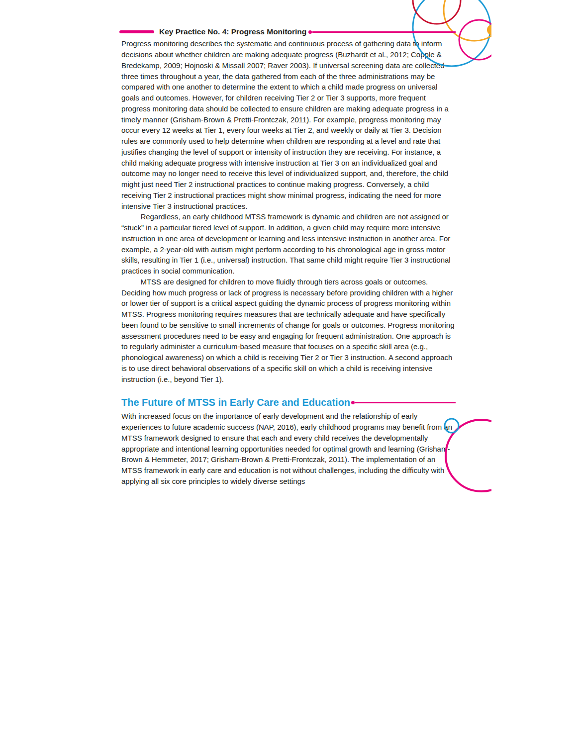Key Practice No. 4: Progress Monitoring
Progress monitoring describes the systematic and continuous process of gathering data to inform decisions about whether children are making adequate progress (Buzhardt et al., 2012; Copple & Bredekamp, 2009; Hojnoski & Missall 2007; Raver 2003). If universal screening data are collected three times throughout a year, the data gathered from each of the three administrations may be compared with one another to determine the extent to which a child made progress on universal goals and outcomes. However, for children receiving Tier 2 or Tier 3 supports, more frequent progress monitoring data should be collected to ensure children are making adequate progress in a timely manner (Grisham-Brown & Pretti-Frontczak, 2011). For example, progress monitoring may occur every 12 weeks at Tier 1, every four weeks at Tier 2, and weekly or daily at Tier 3. Decision rules are commonly used to help determine when children are responding at a level and rate that justifies changing the level of support or intensity of instruction they are receiving. For instance, a child making adequate progress with intensive instruction at Tier 3 on an individualized goal and outcome may no longer need to receive this level of individualized support, and, therefore, the child might just need Tier 2 instructional practices to continue making progress. Conversely, a child receiving Tier 2 instructional practices might show minimal progress, indicating the need for more intensive Tier 3 instructional practices.
Regardless, an early childhood MTSS framework is dynamic and children are not assigned or “stuck” in a particular tiered level of support. In addition, a given child may require more intensive instruction in one area of development or learning and less intensive instruction in another area. For example, a 2-year-old with autism might perform according to his chronological age in gross motor skills, resulting in Tier 1 (i.e., universal) instruction. That same child might require Tier 3 instructional practices in social communication.
MTSS are designed for children to move fluidly through tiers across goals or outcomes. Deciding how much progress or lack of progress is necessary before providing children with a higher or lower tier of support is a critical aspect guiding the dynamic process of progress monitoring within MTSS. Progress monitoring requires measures that are technically adequate and have specifically been found to be sensitive to small increments of change for goals or outcomes. Progress monitoring assessment procedures need to be easy and engaging for frequent administration. One approach is to regularly administer a curriculum-based measure that focuses on a specific skill area (e.g., phonological awareness) on which a child is receiving Tier 2 or Tier 3 instruction. A second approach is to use direct behavioral observations of a specific skill on which a child is receiving intensive instruction (i.e., beyond Tier 1).
The Future of MTSS in Early Care and Education
With increased focus on the importance of early development and the relationship of early experiences to future academic success (NAP, 2016), early childhood programs may benefit from an MTSS framework designed to ensure that each and every child receives the developmentally appropriate and intentional learning opportunities needed for optimal growth and learning (Grisham-Brown & Hemmeter, 2017; Grisham-Brown & Pretti-Frontczak, 2011). The implementation of an MTSS framework in early care and education is not without challenges, including the difficulty with applying all six core principles to widely diverse settings